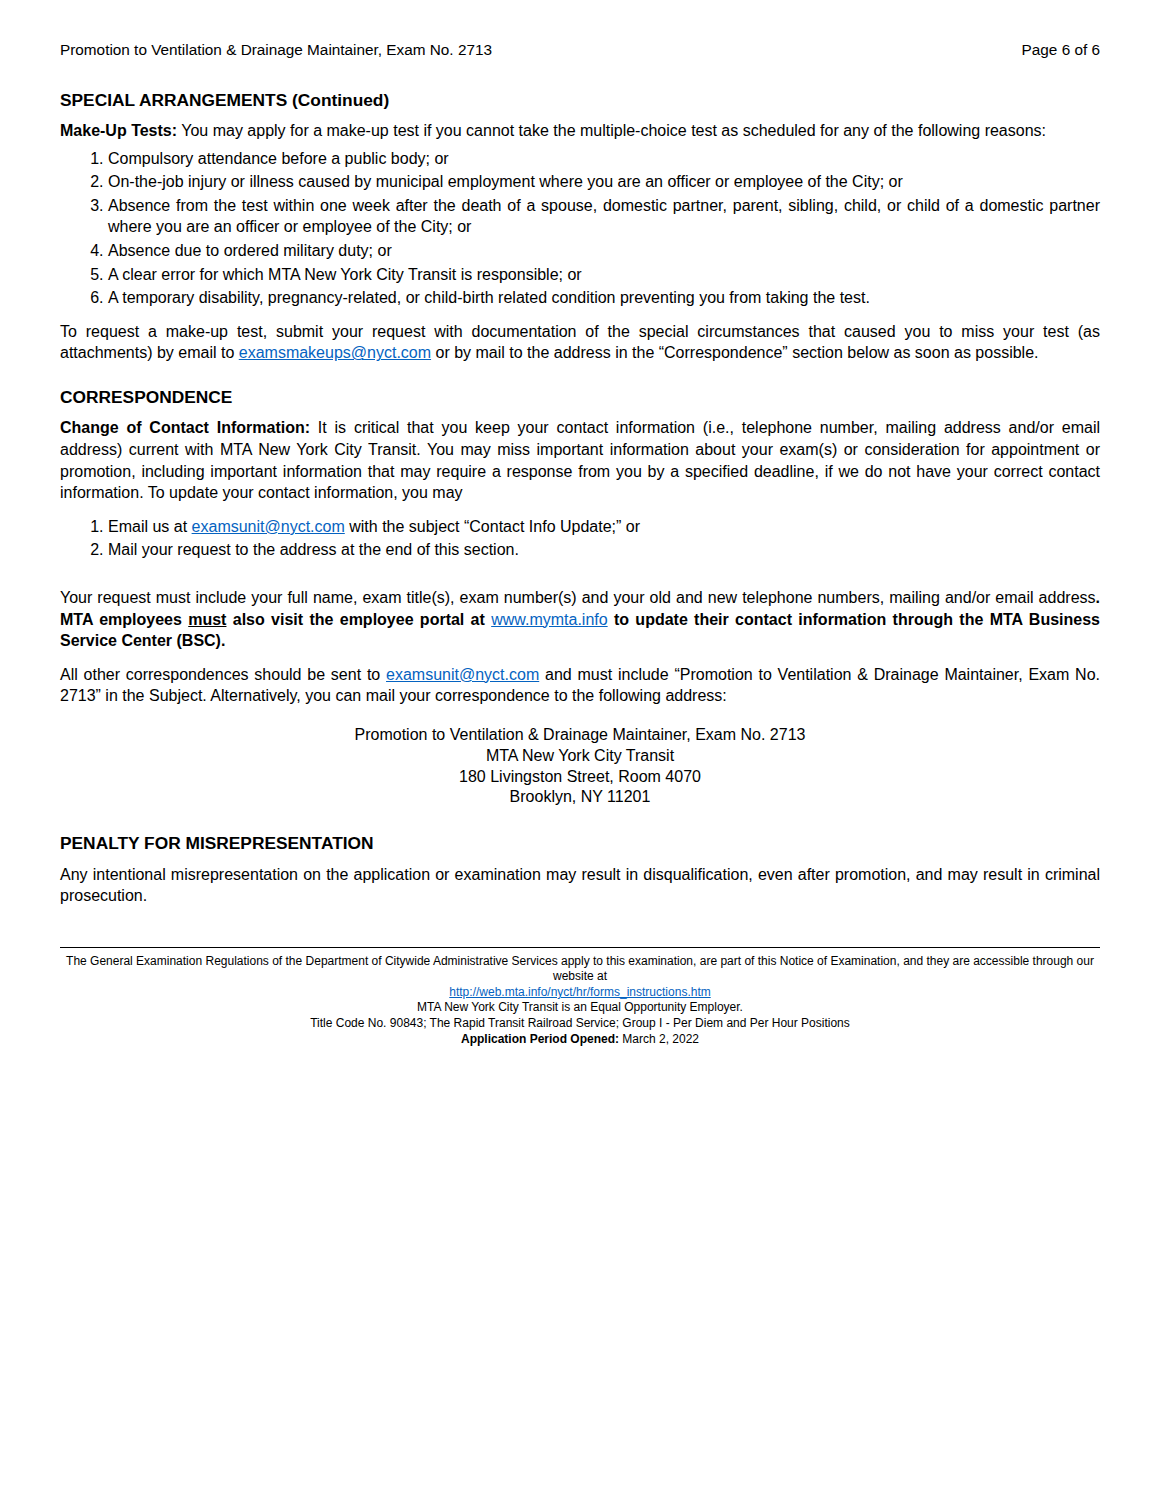Promotion to Ventilation & Drainage Maintainer, Exam No. 2713 Page 6 of 6
SPECIAL ARRANGEMENTS (Continued)
Make-Up Tests: You may apply for a make-up test if you cannot take the multiple-choice test as scheduled for any of the following reasons:
Compulsory attendance before a public body; or
On-the-job injury or illness caused by municipal employment where you are an officer or employee of the City; or
Absence from the test within one week after the death of a spouse, domestic partner, parent, sibling, child, or child of a domestic partner where you are an officer or employee of the City; or
Absence due to ordered military duty; or
A clear error for which MTA New York City Transit is responsible; or
A temporary disability, pregnancy-related, or child-birth related condition preventing you from taking the test.
To request a make-up test, submit your request with documentation of the special circumstances that caused you to miss your test (as attachments) by email to examsmakeups@nyct.com or by mail to the address in the “Correspondence” section below as soon as possible.
CORRESPONDENCE
Change of Contact Information: It is critical that you keep your contact information (i.e., telephone number, mailing address and/or email address) current with MTA New York City Transit. You may miss important information about your exam(s) or consideration for appointment or promotion, including important information that may require a response from you by a specified deadline, if we do not have your correct contact information. To update your contact information, you may
Email us at examsunit@nyct.com with the subject “Contact Info Update;” or
Mail your request to the address at the end of this section.
Your request must include your full name, exam title(s), exam number(s) and your old and new telephone numbers, mailing and/or email address. MTA employees must also visit the employee portal at www.mymta.info to update their contact information through the MTA Business Service Center (BSC).
All other correspondences should be sent to examsunit@nyct.com and must include “Promotion to Ventilation & Drainage Maintainer, Exam No. 2713” in the Subject. Alternatively, you can mail your correspondence to the following address:
Promotion to Ventilation & Drainage Maintainer, Exam No. 2713
MTA New York City Transit
180 Livingston Street, Room 4070
Brooklyn, NY 11201
PENALTY FOR MISREPRESENTATION
Any intentional misrepresentation on the application or examination may result in disqualification, even after promotion, and may result in criminal prosecution.
The General Examination Regulations of the Department of Citywide Administrative Services apply to this examination, are part of this Notice of Examination, and they are accessible through our website at
http://web.mta.info/nyct/hr/forms_instructions.htm
MTA New York City Transit is an Equal Opportunity Employer.
Title Code No. 90843; The Rapid Transit Railroad Service; Group I - Per Diem and Per Hour Positions
Application Period Opened: March 2, 2022